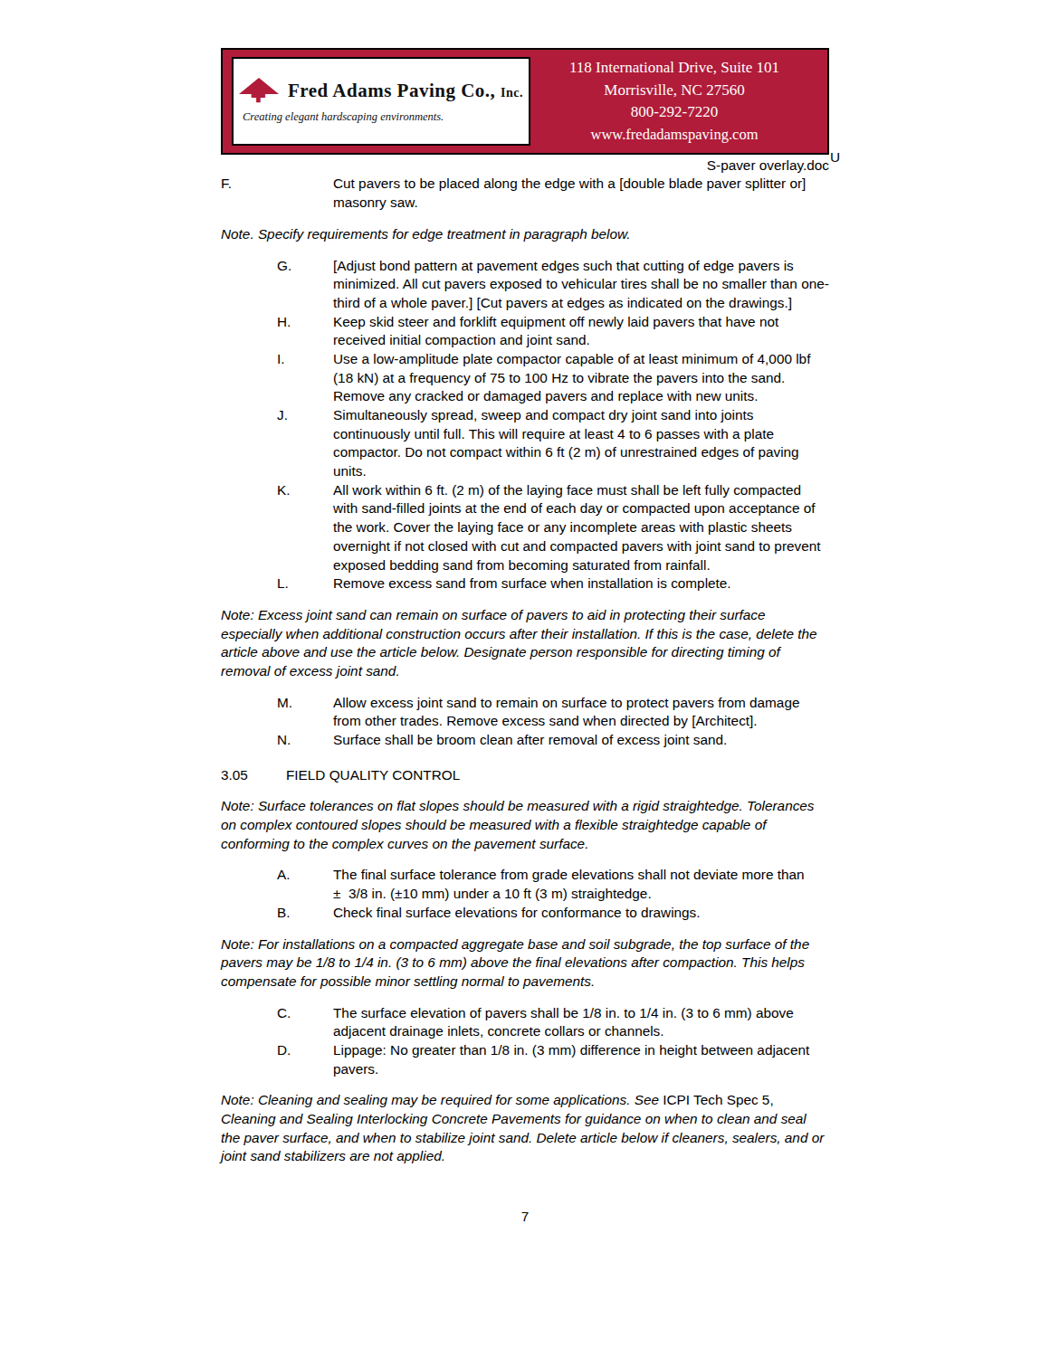✚
Fred Adams Paving Co., Inc.
Creating elegant hardscaping environments.
118 International Drive, Suite 101
Morrisville, NC 27560
800-292-7220
www.fredadamspaving.com
U
S-paver overlay.doc
F.
Cut pavers to be placed along the edge with a [double blade paver splitter or] masonry saw.
Note. Specify requirements for edge treatment in paragraph below.
G. [Adjust bond pattern at pavement edges such that cutting of edge pavers is minimized. All cut pavers exposed to vehicular tires shall be no smaller than one-third of a whole paver.] [Cut pavers at edges as indicated on the drawings.]
H. Keep skid steer and forklift equipment off newly laid pavers that have not received initial compaction and joint sand.
I. Use a low-amplitude plate compactor capable of at least minimum of 4,000 lbf (18 kN) at a frequency of 75 to 100 Hz to vibrate the pavers into the sand. Remove any cracked or damaged pavers and replace with new units.
J. Simultaneously spread, sweep and compact dry joint sand into joints continuously until full. This will require at least 4 to 6 passes with a plate compactor. Do not compact within 6 ft (2 m) of unrestrained edges of paving units.
K. All work within 6 ft. (2 m) of the laying face must shall be left fully compacted with sand-filled joints at the end of each day or compacted upon acceptance of the work. Cover the laying face or any incomplete areas with plastic sheets overnight if not closed with cut and compacted pavers with joint sand to prevent exposed bedding sand from becoming saturated from rainfall.
L. Remove excess sand from surface when installation is complete.
Note: Excess joint sand can remain on surface of pavers to aid in protecting their surface especially when additional construction occurs after their installation. If this is the case, delete the article above and use the article below. Designate person responsible for directing timing of removal of excess joint sand.
M. Allow excess joint sand to remain on surface to protect pavers from damage from other trades. Remove excess sand when directed by [Architect].
N. Surface shall be broom clean after removal of excess joint sand.
3.05 FIELD QUALITY CONTROL
Note: Surface tolerances on flat slopes should be measured with a rigid straightedge. Tolerances on complex contoured slopes should be measured with a flexible straightedge capable of conforming to the complex curves on the pavement surface.
A. The final surface tolerance from grade elevations shall not deviate more than ± 3/8 in. (±10 mm) under a 10 ft (3 m) straightedge.
B. Check final surface elevations for conformance to drawings.
Note: For installations on a compacted aggregate base and soil subgrade, the top surface of the pavers may be 1/8 to 1/4 in. (3 to 6 mm) above the final elevations after compaction. This helps compensate for possible minor settling normal to pavements.
C. The surface elevation of pavers shall be 1/8 in. to 1/4 in. (3 to 6 mm) above adjacent drainage inlets, concrete collars or channels.
D. Lippage: No greater than 1/8 in. (3 mm) difference in height between adjacent pavers.
Note: Cleaning and sealing may be required for some applications. See ICPI Tech Spec 5, Cleaning and Sealing Interlocking Concrete Pavements for guidance on when to clean and seal the paver surface, and when to stabilize joint sand. Delete article below if cleaners, sealers, and or joint sand stabilizers are not applied.
7